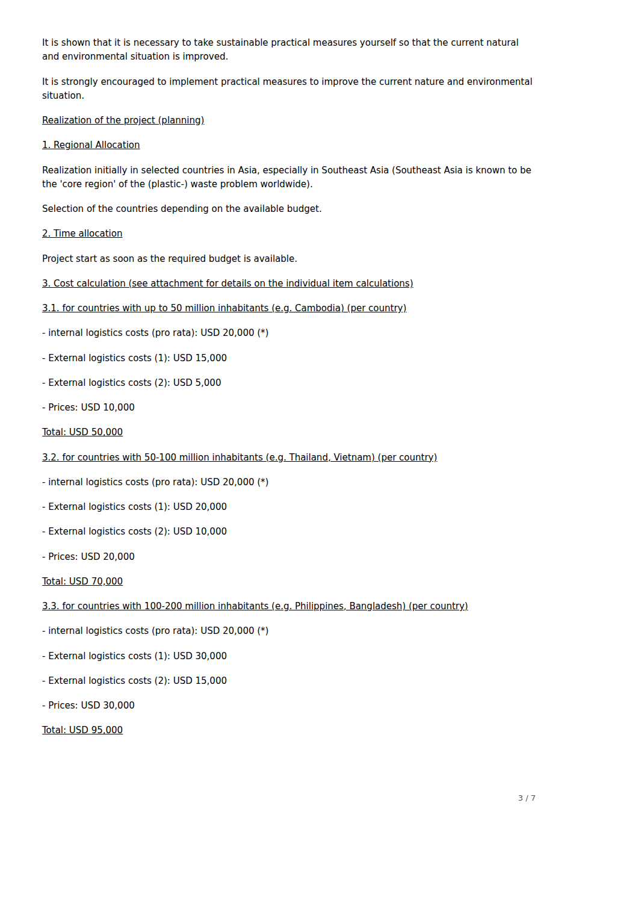It is shown that it is necessary to take sustainable practical measures yourself so that the current natural and environmental situation is improved.
It is strongly encouraged to implement practical measures to improve the current nature and environmental situation.
Realization of the project (planning)
1. Regional Allocation
Realization initially in selected countries in Asia, especially in Southeast Asia (Southeast Asia is known to be the 'core region' of the (plastic-) waste problem worldwide).
Selection of the countries depending on the available budget.
2. Time allocation
Project start as soon as the required budget is available.
3. Cost calculation (see attachment for details on the individual item calculations)
3.1. for countries with up to 50 million inhabitants (e.g. Cambodia) (per country)
- internal logistics costs (pro rata): USD 20,000 (*)
- External logistics costs (1): USD 15,000
- External logistics costs (2): USD 5,000
- Prices: USD 10,000
Total: USD 50,000
3.2. for countries with 50-100 million inhabitants (e.g. Thailand, Vietnam) (per country)
- internal logistics costs (pro rata): USD 20,000 (*)
- External logistics costs (1): USD 20,000
- External logistics costs (2): USD 10,000
- Prices: USD 20,000
Total: USD 70,000
3.3. for countries with 100-200 million inhabitants (e.g. Philippines, Bangladesh) (per country)
- internal logistics costs (pro rata): USD 20,000 (*)
- External logistics costs (1): USD 30,000
- External logistics costs (2): USD 15,000
- Prices: USD 30,000
Total: USD 95,000
3 / 7